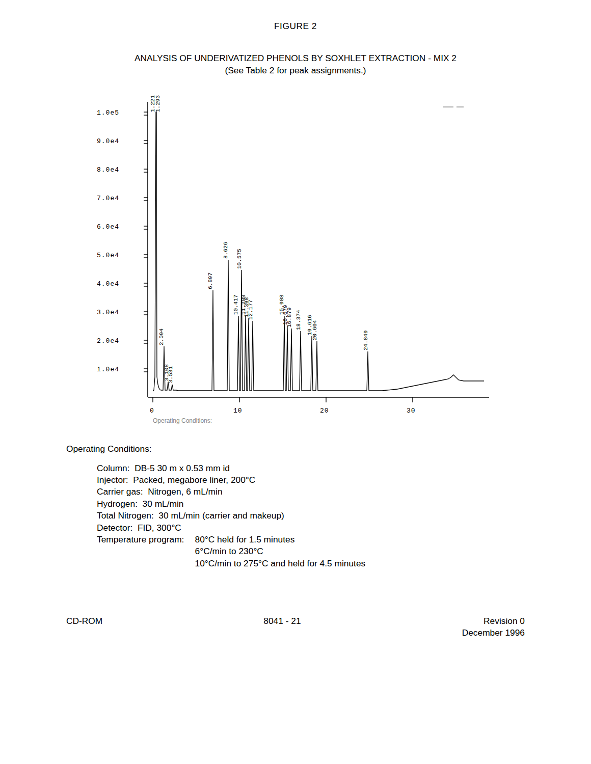FIGURE 2
ANALYSIS OF UNDERIVATIZED PHENOLS BY SOXHLET EXTRACTION - MIX 2 (See Table 2 for peak assignments.)
1.0e5 9.0e4 8.0e4 7.0e4 6.0e4 5.0e4 4.0e4 3.0e4 2.0e4 1.0e4 0 10 20 30 1.221 1.293 2.094 3.108 3.531 6.897 8.626 10.417 10.575 11.208 11.398 12.177 15.908 16.679 16.879 18.374 19.616 20.604 24.849 Operating Conditions:
Operating Conditions:
Column: DB-5 30 m x 0.53 mm id
Injector: Packed, megabore liner, 200°C
Carrier gas: Nitrogen, 6 mL/min
Hydrogen: 30 mL/min
Total Nitrogen: 30 mL/min (carrier and makeup)
Detector: FID, 300°C
Temperature program:
80°C held for 1.5 minutes
6°C/min to 230°C
10°C/min to 275°C and held for 4.5 minutes
CD-ROM
8041 - 21
Revision 0
December 1996